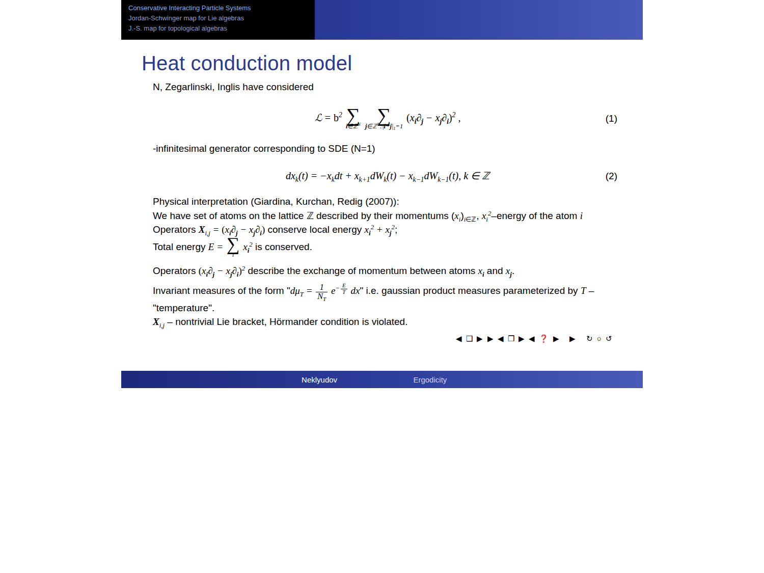Conservative Interacting Particle Systems
Jordan-Schwinger map for Lie algebras
J.-S. map for topological algebras
Heat conduction model
N, Zegarlinski, Inglis have considered
ℒ = b2 ∑i∈ℤN ∑j∈ℤN:|i−j|1=1 (xi∂j − xj∂i)2 , (1)
-infinitesimal generator corresponding to SDE (N=1)
dxk(t) = −xkdt + xk+1dWk(t) − xk−1dWk−1(t), k ∈ ℤ (2)
Physical interpretation (Giardina, Kurchan, Redig (2007)):
We have set of atoms on the lattice ℤ described by their momentums (xi)i∈ℤ, xi2–energy of the atom i
Operators Xi,j = (xi∂j − xj∂i) conserve local energy xi2 + xj2;
Total energy E = ∑i xi2 is conserved.
Operators (xi∂j − xj∂i)2 describe the exchange of momentum between atoms xi and xj.
Invariant measures of the form "dμT = 1 NT e−ET dx" i.e. gaussian product measures parameterized by T – "temperature".
Xi,j – nontrivial Lie bracket, Hörmander condition is violated.
◀ ❑ ▶ ▶ ◀ ❒ ▶ ◀ ❓ ▶ ▶ ↻ ○ ↺
Neklyudov Ergodicity